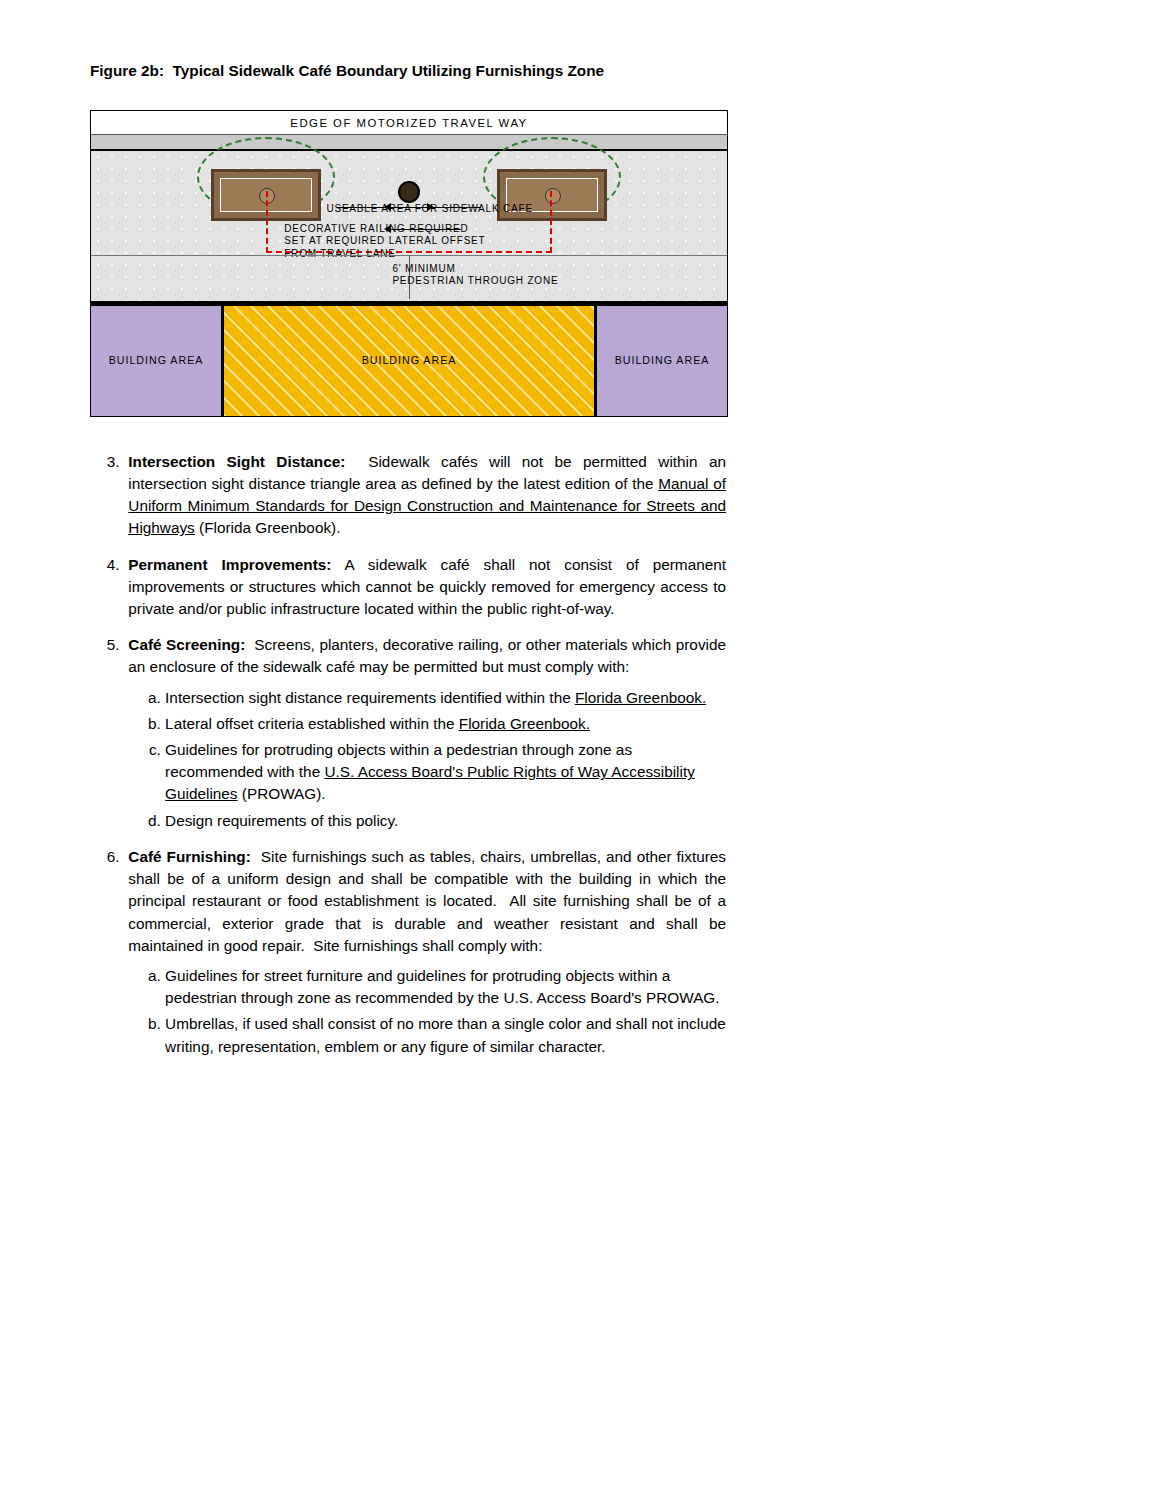Figure 2b: Typical Sidewalk Café Boundary Utilizing Furnishings Zone
EDGE OF MOTORIZED TRAVEL WAY
USEABLE AREA FOR SIDEWALK CAFE
DECORATIVE RAILING REQUIRED
SET AT REQUIRED LATERAL OFFSET
FROM TRAVEL LANE
6' MINIMUM
PEDESTRIAN THROUGH ZONE
BUILDING AREA
BUILDING AREA
BUILDING AREA
Intersection Sight Distance: Sidewalk cafés will not be permitted within an intersection sight distance triangle area as defined by the latest edition of the Manual of Uniform Minimum Standards for Design Construction and Maintenance for Streets and Highways (Florida Greenbook).
Permanent Improvements: A sidewalk café shall not consist of permanent improvements or structures which cannot be quickly removed for emergency access to private and/or public infrastructure located within the public right-of-way.
Café Screening: Screens, planters, decorative railing, or other materials which provide an enclosure of the sidewalk café may be permitted but must comply with:
Intersection sight distance requirements identified within the Florida Greenbook.
Lateral offset criteria established within the Florida Greenbook.
Guidelines for protruding objects within a pedestrian through zone as recommended with the U.S. Access Board's Public Rights of Way Accessibility Guidelines (PROWAG).
Design requirements of this policy.
Café Furnishing: Site furnishings such as tables, chairs, umbrellas, and other fixtures shall be of a uniform design and shall be compatible with the building in which the principal restaurant or food establishment is located. All site furnishing shall be of a commercial, exterior grade that is durable and weather resistant and shall be maintained in good repair. Site furnishings shall comply with:
Guidelines for street furniture and guidelines for protruding objects within a pedestrian through zone as recommended by the U.S. Access Board's PROWAG.
Umbrellas, if used shall consist of no more than a single color and shall not include writing, representation, emblem or any figure of similar character.